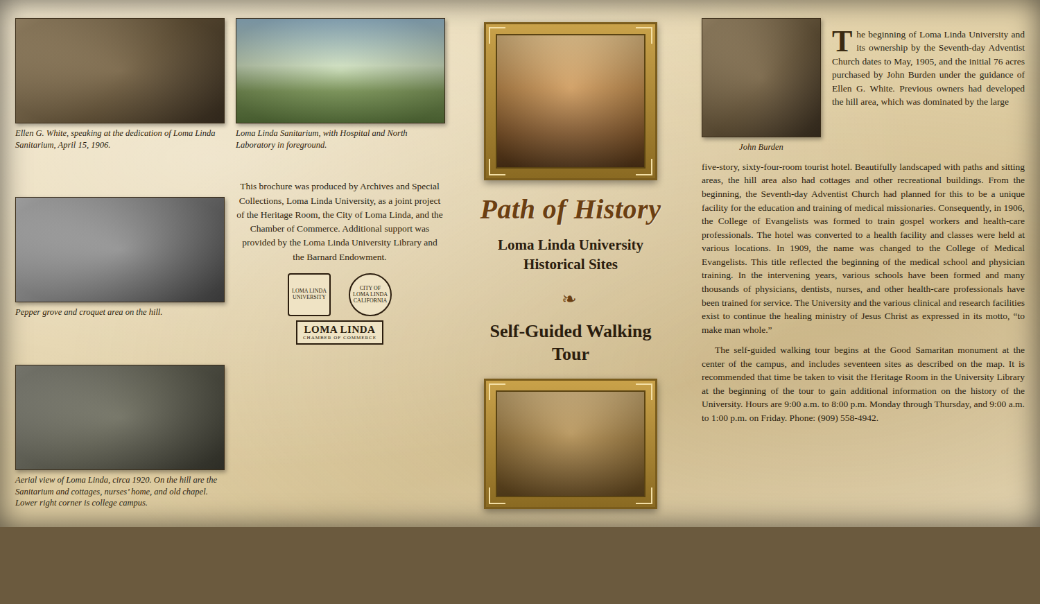Ellen G. White, speaking at the dedication of Loma Linda Sanitarium, April 15, 1906.
Pepper grove and croquet area on the hill.
Aerial view of Loma Linda, circa 1920. On the hill are the Sanitarium and cottages, nurses’ home, and old chapel. Lower right corner is college campus.
Loma Linda Sanitarium, with Hospital and North Laboratory in foreground.
This brochure was produced by Archives and Special Collections, Loma Linda University, as a joint project of the Heritage Room, the City of Loma Linda, and the Chamber of Commerce. Additional support was provided by the Loma Linda University Library and the Barnard Endowment.
LOMA LINDA
UNIVERSITY
CITY OF
LOMA LINDA
CALIFORNIA
LOMA LINDACHAMBER OF COMMERCE
Path of History
Loma Linda University
Historical Sites
❧
Self-Guided Walking
Tour
John Burden
The beginning of Loma Linda University and its ownership by the Seventh-day Adventist Church dates to May, 1905, and the initial 76 acres purchased by John Burden under the guidance of Ellen G. White. Previous owners had developed the hill area, which was dominated by the large
five-story, sixty-four-room tourist hotel. Beautifully landscaped with paths and sitting areas, the hill area also had cottages and other recreational buildings. From the beginning, the Seventh-day Adventist Church had planned for this to be a unique facility for the education and training of medical missionaries. Consequently, in 1906, the College of Evangelists was formed to train gospel workers and health-care professionals. The hotel was converted to a health facility and classes were held at various locations. In 1909, the name was changed to the College of Medical Evangelists. This title reflected the beginning of the medical school and physician training. In the intervening years, various schools have been formed and many thousands of physicians, dentists, nurses, and other health-care professionals have been trained for service. The University and the various clinical and research facilities exist to continue the healing ministry of Jesus Christ as expressed in its motto, “to make man whole.”
The self-guided walking tour begins at the Good Samaritan monument at the center of the campus, and includes seventeen sites as described on the map. It is recommended that time be taken to visit the Heritage Room in the University Library at the beginning of the tour to gain additional information on the history of the University. Hours are 9:00 a.m. to 8:00 p.m. Monday through Thursday, and 9:00 a.m. to 1:00 p.m. on Friday. Phone: (909) 558-4942.